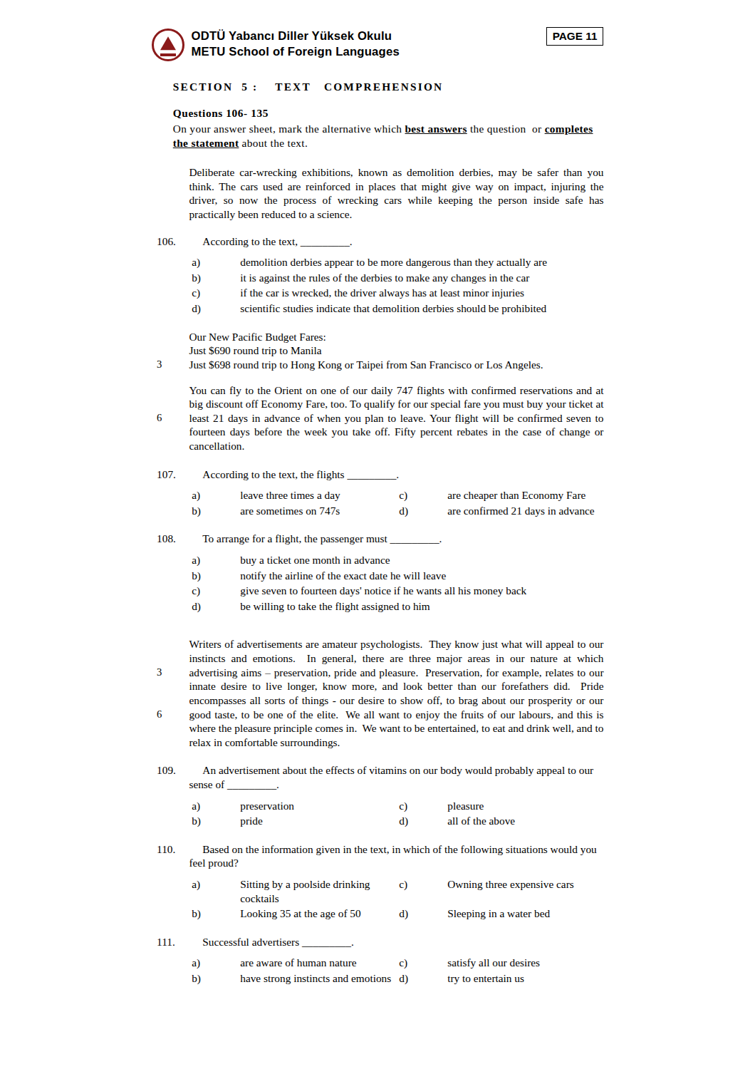ODTÜ Yabancı Diller Yüksek Okulu
METU School of Foreign Languages
PAGE 11
SECTION 5 : TEXT COMPREHENSION
Questions 106- 135 On your answer sheet, mark the alternative which best answers the question or completes the statement about the text.
Deliberate car-wrecking exhibitions, known as demolition derbies, may be safer than you think. The cars used are reinforced in places that might give way on impact, injuring the driver, so now the process of wrecking cars while keeping the person inside safe has practically been reduced to a science.
106. According to the text, _________.
a) demolition derbies appear to be more dangerous than they actually are
b) it is against the rules of the derbies to make any changes in the car
c) if the car is wrecked, the driver always has at least minor injuries
d) scientific studies indicate that demolition derbies should be prohibited
Our New Pacific Budget Fares:
Just $690 round trip to Manila
3 Just $698 round trip to Hong Kong or Taipei from San Francisco or Los Angeles.
You can fly to the Orient on one of our daily 747 flights with confirmed reservations and at big discount off Economy Fare, too. To qualify for our special fare you must buy your ticket at least 21 days in advance 6of when you plan to leave. Your flight will be confirmed seven to fourteen days before the week you take off. Fifty percent rebates in the case of change or cancellation.
107. According to the text, the flights _________.
a) leave three times a day
c) are cheaper than Economy Fare
b) are sometimes on 747s
d) are confirmed 21 days in advance
108. To arrange for a flight, the passenger must _________.
a) buy a ticket one month in advance
b) notify the airline of the exact date he will leave
c) give seven to fourteen days' notice if he wants all his money back
d) be willing to take the flight assigned to him
Writers of advertisements are amateur psychologists. They know just what will appeal to our instincts and emotions. In general, there are three major areas in our nature at which advertising aims – preservation, 3pride and pleasure. Preservation, for example, relates to our innate desire to live longer, know more, and look better than our forefathers did. Pride encompasses all sorts of things - our desire to show off, to brag about our prosperity or our good taste, to be one of the elite. We all want to enjoy the fruits of our 6labours, and this is where the pleasure principle comes in. We want to be entertained, to eat and drink well, and to relax in comfortable surroundings.
109. An advertisement about the effects of vitamins on our body would probably appeal to our sense of _________.
a) preservation
c) pleasure
b) pride
d) all of the above
110. Based on the information given in the text, in which of the following situations would you feel proud?
a) Sitting by a poolside drinking cocktails
c) Owning three expensive cars
b) Looking 35 at the age of 50
d) Sleeping in a water bed
111. Successful advertisers _________.
a) are aware of human nature
c) satisfy all our desires
b) have strong instincts and emotions
d) try to entertain us